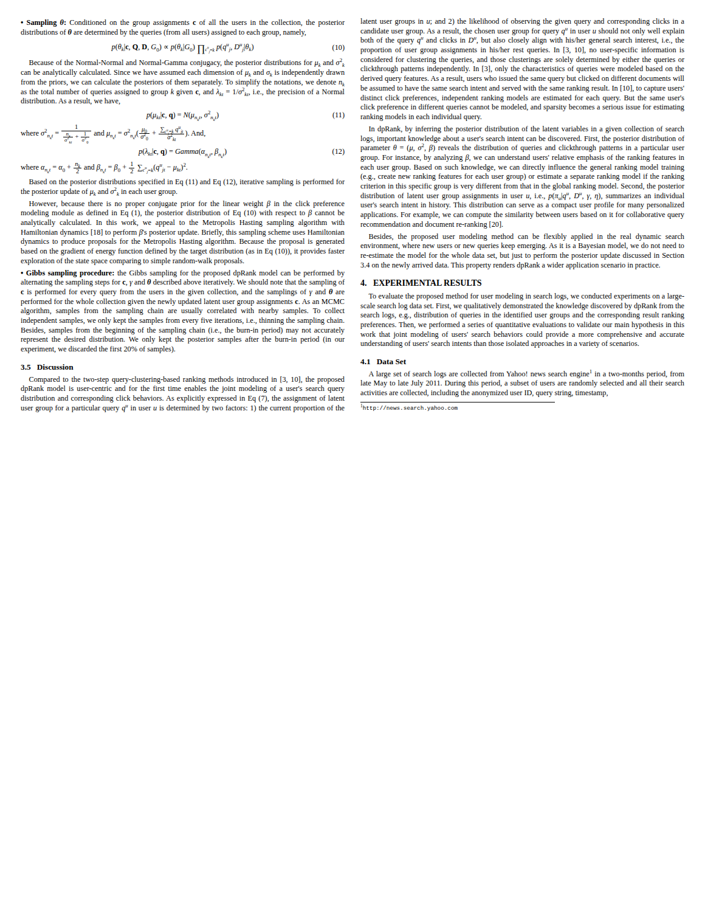• Sampling θ: Conditioned on the group assignments c of all the users in the collection, the posterior distributions of θ are determined by the queries (from all users) assigned to each group, namely,
p(θk|c, Q, D, G0) ∝ p(θk|G0) ∏cuj=k p(quj, Duj|θk) (10)
Because of the Normal-Normal and Normal-Gamma conjugacy, the posterior distributions for μk and σ2k can be analytically calculated. Since we have assumed each dimension of μk and σk is independently drawn from the priors, we can calculate the posteriors of them separately. To simplify the notations, we denote nk as the total number of queries assigned to group k given c, and λkt = 1/σ2kt, i.e., the precision of a Normal distribution. As a result, we have,
p(μkt|c, q) = N(μnkt, σ2nkt) (11)
where σ2nkt = 1 nk σ2kt + 1 σ20 and μnkt = σ2nkt(μ0 σ20 + ∑cuj=k qujt σ2kt). And,
p(λkt|c, q) = Gamma(αnkt, βnkt) (12)
where αnkt = α0 + nk 2 and βnkt = β0 + 12 ∑cuj=k(qujt − μkt)2.
Based on the posterior distributions specified in Eq (11) and Eq (12), iterative sampling is performed for the posterior update of μk and σ2k in each user group.
However, because there is no proper conjugate prior for the linear weight β in the click preference modeling module as defined in Eq (1), the posterior distribution of Eq (10) with respect to β cannot be analytically calculated. In this work, we appeal to the Metropolis Hasting sampling algorithm with Hamiltonian dynamics [18] to perform β's posterior update. Briefly, this sampling scheme uses Hamiltonian dynamics to produce proposals for the Metropolis Hasting algorithm. Because the proposal is generated based on the gradient of energy function defined by the target distribution (as in Eq (10)), it provides faster exploration of the state space comparing to simple random-walk proposals.
• Gibbs sampling procedure: the Gibbs sampling for the proposed dpRank model can be performed by alternating the sampling steps for c, γ and θ described above iteratively. We should note that the sampling of c is performed for every query from the users in the given collection, and the samplings of γ and θ are performed for the whole collection given the newly updated latent user group assignments c. As an MCMC algorithm, samples from the sampling chain are usually correlated with nearby samples. To collect independent samples, we only kept the samples from every five iterations, i.e., thinning the sampling chain. Besides, samples from the beginning of the sampling chain (i.e., the burn-in period) may not accurately represent the desired distribution. We only kept the posterior samples after the burn-in period (in our experiment, we discarded the first 20% of samples).
3.5 Discussion
Compared to the two-step query-clustering-based ranking methods introduced in [3, 10], the proposed dpRank model is user-centric and for the first time enables the joint modeling of a user's search query distribution and corresponding click behaviors. As explicitly expressed in Eq (7), the assignment of latent user group for a particular query qu in user u is determined by two factors: 1) the current proportion of the latent user groups in u; and 2) the likelihood of observing the given query and corresponding clicks in a candidate user group. As a result, the chosen user group for query qu in user u should not only well explain both of the query qu and clicks in Du, but also closely align with his/her general search interest, i.e., the proportion of user group assignments in his/her rest queries. In [3, 10], no user-specific information is considered for clustering the queries, and those clusterings are solely determined by either the queries or clickthrough patterns independently. In [3], only the characteristics of queries were modeled based on the derived query features. As a result, users who issued the same query but clicked on different documents will be assumed to have the same search intent and served with the same ranking result. In [10], to capture users' distinct click preferences, independent ranking models are estimated for each query. But the same user's click preference in different queries cannot be modeled, and sparsity becomes a serious issue for estimating ranking models in each individual query.
In dpRank, by inferring the posterior distribution of the latent variables in a given collection of search logs, important knowledge about a user's search intent can be discovered. First, the posterior distribution of parameter θ = (μ, σ2, β) reveals the distribution of queries and clickthrough patterns in a particular user group. For instance, by analyzing β, we can understand users' relative emphasis of the ranking features in each user group. Based on such knowledge, we can directly influence the general ranking model training (e.g., create new ranking features for each user group) or estimate a separate ranking model if the ranking criterion in this specific group is very different from that in the global ranking model. Second, the posterior distribution of latent user group assignments in user u, i.e., p(πu|qu, Du, γ, η), summarizes an individual user's search intent in history. This distribution can serve as a compact user profile for many personalized applications. For example, we can compute the similarity between users based on it for collaborative query recommendation and document re-ranking [20].
Besides, the proposed user modeling method can be flexibly applied in the real dynamic search environment, where new users or new queries keep emerging. As it is a Bayesian model, we do not need to re-estimate the model for the whole data set, but just to perform the posterior update discussed in Section 3.4 on the newly arrived data. This property renders dpRank a wider application scenario in practice.
4. EXPERIMENTAL RESULTS
To evaluate the proposed method for user modeling in search logs, we conducted experiments on a large-scale search log data set. First, we qualitatively demonstrated the knowledge discovered by dpRank from the search logs, e.g., distribution of queries in the identified user groups and the corresponding result ranking preferences. Then, we performed a series of quantitative evaluations to validate our main hypothesis in this work that joint modeling of users' search behaviors could provide a more comprehensive and accurate understanding of users' search intents than those isolated approaches in a variety of scenarios.
4.1 Data Set
A large set of search logs are collected from Yahoo! news search engine1 in a two-months period, from late May to late July 2011. During this period, a subset of users are randomly selected and all their search activities are collected, including the anonymized user ID, query string, timestamp,
1http://news.search.yahoo.com